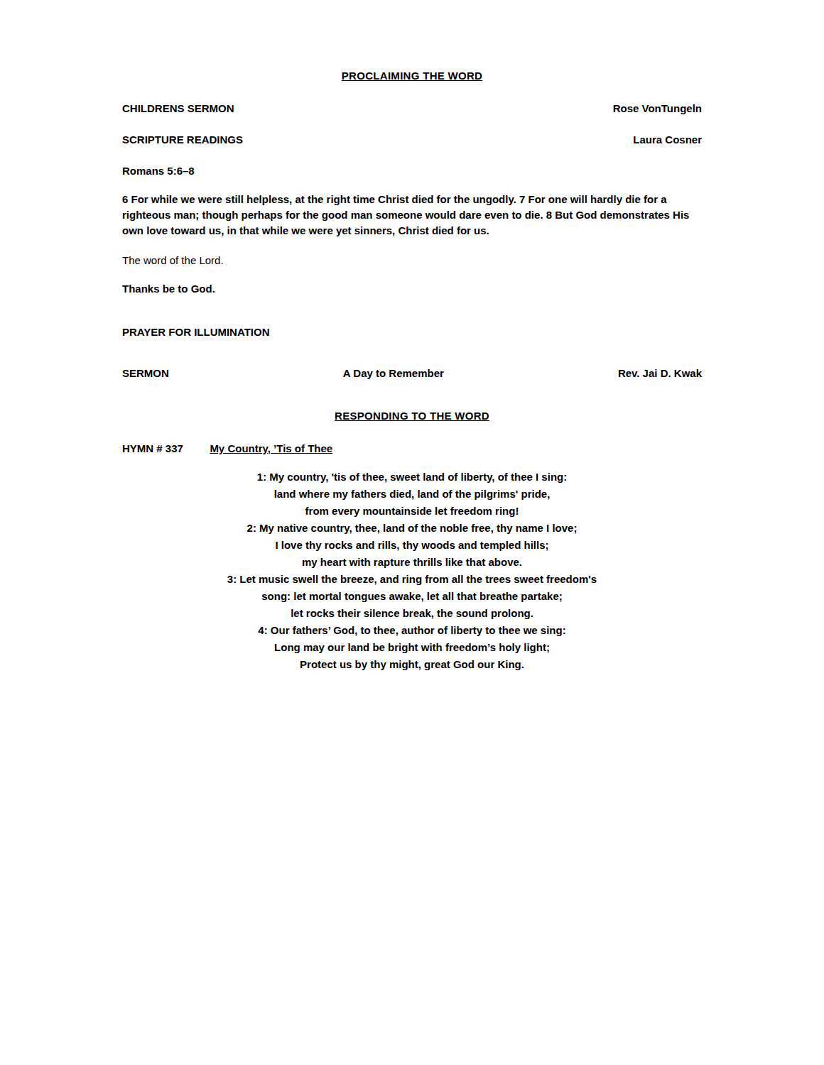PROCLAIMING THE WORD
CHILDRENS SERMON Rose VonTungeln
SCRIPTURE READINGS Laura Cosner
Romans 5:6–8
6 For while we were still helpless, at the right time Christ died for the ungodly. 7 For one will hardly die for a righteous man; though perhaps for the good man someone would dare even to die. 8 But God demonstrates His own love toward us, in that while we were yet sinners, Christ died for us.
The word of the Lord.
Thanks be to God.
PRAYER FOR ILLUMINATION
SERMON A Day to Remember Rev. Jai D. Kwak
RESPONDING TO THE WORD
HYMN # 337 My Country, ’Tis of Thee
1: My country, 'tis of thee, sweet land of liberty, of thee I sing:
land where my fathers died, land of the pilgrims' pride,
from every mountainside let freedom ring!
2: My native country, thee, land of the noble free, thy name I love;
I love thy rocks and rills, thy woods and templed hills;
my heart with rapture thrills like that above.
3: Let music swell the breeze, and ring from all the trees sweet freedom's
song: let mortal tongues awake, let all that breathe partake;
let rocks their silence break, the sound prolong.
4: Our fathers’ God, to thee, author of liberty to thee we sing:
Long may our land be bright with freedom’s holy light;
Protect us by thy might, great God our King.